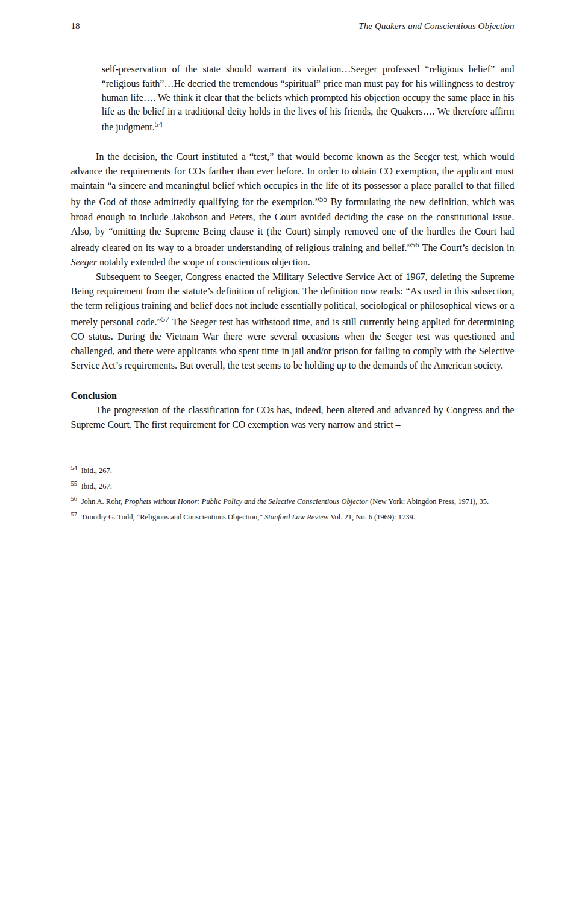18 The Quakers and Conscientious Objection
self-preservation of the state should warrant its violation…Seeger professed “religious belief” and “religious faith”…He decried the tremendous “spiritual” price man must pay for his willingness to destroy human life…. We think it clear that the beliefs which prompted his objection occupy the same place in his life as the belief in a traditional deity holds in the lives of his friends, the Quakers…. We therefore affirm the judgment.54
In the decision, the Court instituted a “test,” that would become known as the Seeger test, which would advance the requirements for COs farther than ever before. In order to obtain CO exemption, the applicant must maintain “a sincere and meaningful belief which occupies in the life of its possessor a place parallel to that filled by the God of those admittedly qualifying for the exemption.”55 By formulating the new definition, which was broad enough to include Jakobson and Peters, the Court avoided deciding the case on the constitutional issue. Also, by “omitting the Supreme Being clause it (the Court) simply removed one of the hurdles the Court had already cleared on its way to a broader understanding of religious training and belief.”56 The Court’s decision in Seeger notably extended the scope of conscientious objection.
Subsequent to Seeger, Congress enacted the Military Selective Service Act of 1967, deleting the Supreme Being requirement from the statute’s definition of religion. The definition now reads: “As used in this subsection, the term religious training and belief does not include essentially political, sociological or philosophical views or a merely personal code.”57 The Seeger test has withstood time, and is still currently being applied for determining CO status. During the Vietnam War there were several occasions when the Seeger test was questioned and challenged, and there were applicants who spent time in jail and/or prison for failing to comply with the Selective Service Act’s requirements. But overall, the test seems to be holding up to the demands of the American society.
Conclusion
The progression of the classification for COs has, indeed, been altered and advanced by Congress and the Supreme Court. The first requirement for CO exemption was very narrow and strict –
54 Ibid., 267.
55 Ibid., 267.
56 John A. Rohr, Prophets without Honor: Public Policy and the Selective Conscientious Objector (New York: Abingdon Press, 1971), 35.
57 Timothy G. Todd, “Religious and Conscientious Objection,” Stanford Law Review Vol. 21, No. 6 (1969): 1739.